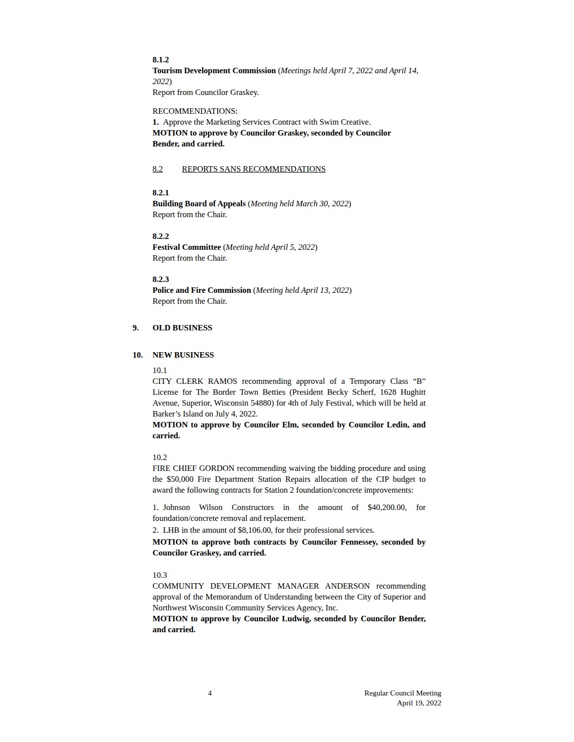8.1.2 Tourism Development Commission (Meetings held April 7, 2022 and April 14, 2022)
Report from Councilor Graskey.
RECOMMENDATIONS:
1. Approve the Marketing Services Contract with Swim Creative.
MOTION to approve by Councilor Graskey, seconded by Councilor Bender, and carried.
8.2 REPORTS SANS RECOMMENDATIONS
8.2.1 Building Board of Appeals (Meeting held March 30, 2022)
Report from the Chair.
8.2.2 Festival Committee (Meeting held April 5, 2022)
Report from the Chair.
8.2.3 Police and Fire Commission (Meeting held April 13, 2022)
Report from the Chair.
9. OLD BUSINESS
10. NEW BUSINESS
10.1 CITY CLERK RAMOS recommending approval of a Temporary Class “B” License for The Border Town Betties (President Becky Scherf, 1628 Hughitt Avenue, Superior, Wisconsin 54880) for 4th of July Festival, which will be held at Barker’s Island on July 4, 2022.
MOTION to approve by Councilor Elm, seconded by Councilor Ledin, and carried.
10.2 FIRE CHIEF GORDON recommending waiving the bidding procedure and using the $50,000 Fire Department Station Repairs allocation of the CIP budget to award the following contracts for Station 2 foundation/concrete improvements:
1. Johnson Wilson Constructors in the amount of $40,200.00, for foundation/concrete removal and replacement.
2. LHB in the amount of $8,106.00, for their professional services.
MOTION to approve both contracts by Councilor Fennessey, seconded by Councilor Graskey, and carried.
10.3 COMMUNITY DEVELOPMENT MANAGER ANDERSON recommending approval of the Memorandum of Understanding between the City of Superior and Northwest Wisconsin Community Services Agency, Inc.
MOTION to approve by Councilor Ludwig, seconded by Councilor Bender, and carried.
4 Regular Council Meeting
April 19, 2022